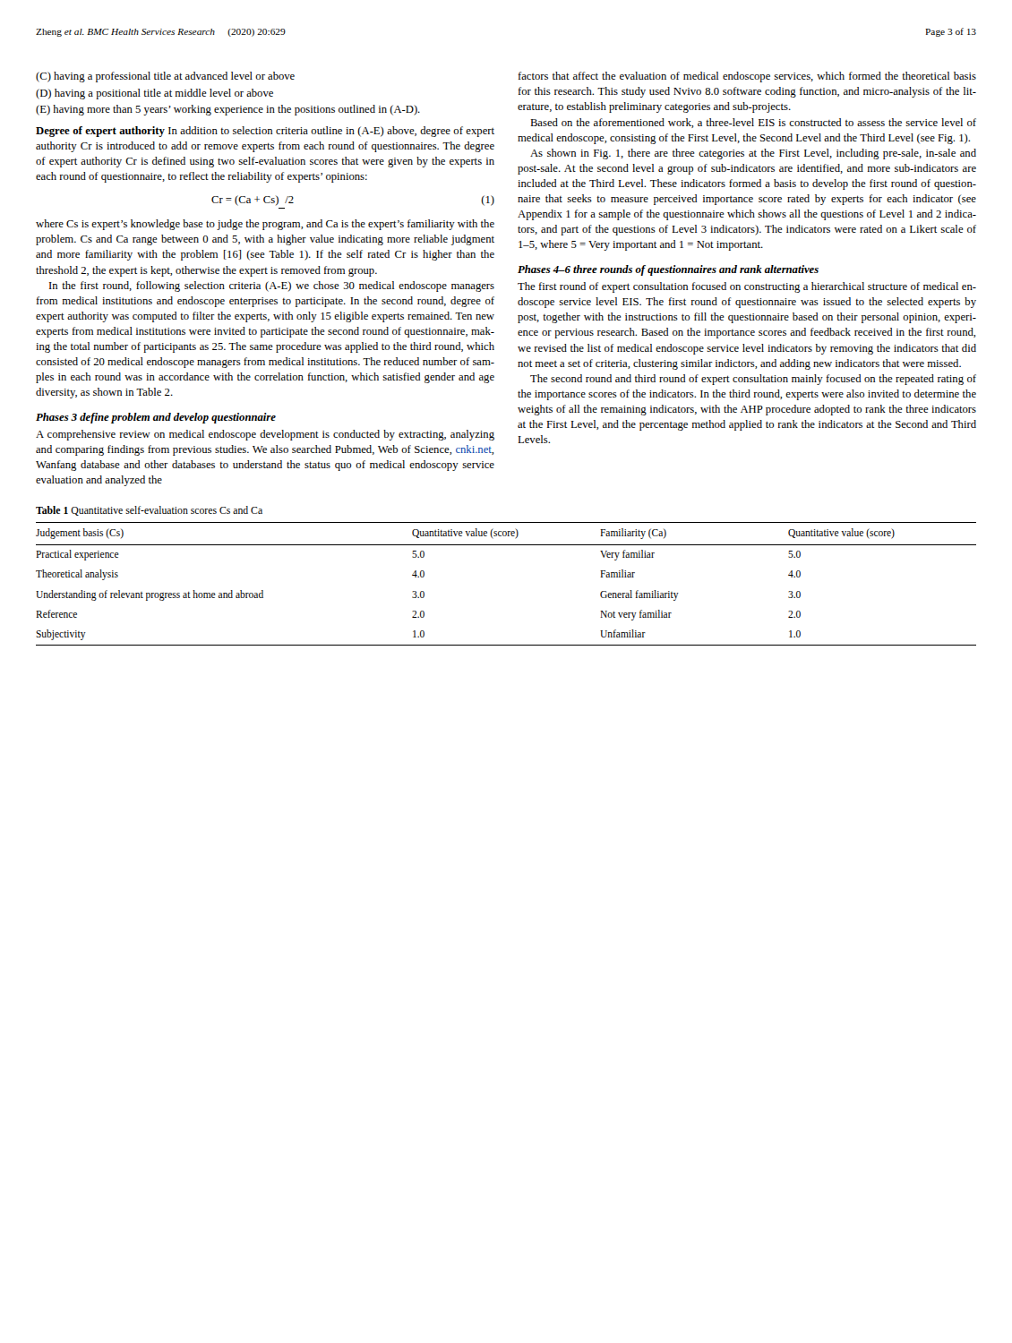Zheng et al. BMC Health Services Research (2020) 20:629
Page 3 of 13
(C) having a professional title at advanced level or above
(D) having a positional title at middle level or above
(E) having more than 5 years’ working experience in the positions outlined in (A-D).
Degree of expert authority In addition to selection criteria outline in (A-E) above, degree of expert authority Cr is introduced to add or remove experts from each round of questionnaires. The degree of expert authority Cr is defined using two self-evaluation scores that were given by the experts in each round of questionnaire, to reflect the reliability of experts’ opinions:
Cr = (Ca + Cs) /2
(1)
where Cs is expert’s knowledge base to judge the program, and Ca is the expert’s familiarity with the problem. Cs and Ca range between 0 and 5, with a higher value indicating more reliable judgment and more familiarity with the problem [16] (see Table 1). If the self rated Cr is higher than the threshold 2, the expert is kept, otherwise the expert is removed from group.
In the first round, following selection criteria (A-E) we chose 30 medical endoscope managers from medical institutions and endoscope enterprises to participate. In the second round, degree of expert authority was computed to filter the experts, with only 15 eligible experts remained. Ten new experts from medical institutions were invited to participate the second round of questionnaire, making the total number of participants as 25. The same procedure was applied to the third round, which consisted of 20 medical endoscope managers from medical institutions. The reduced number of samples in each round was in accordance with the correlation function, which satisfied gender and age diversity, as shown in Table 2.
Phases 3 define problem and develop questionnaire
A comprehensive review on medical endoscope development is conducted by extracting, analyzing and comparing findings from previous studies. We also searched Pubmed, Web of Science, cnki.net, Wanfang database and other databases to understand the status quo of medical endoscopy service evaluation and analyzed the
factors that affect the evaluation of medical endoscope services, which formed the theoretical basis for this research. This study used Nvivo 8.0 software coding function, and micro-analysis of the literature, to establish preliminary categories and sub-projects.
Based on the aforementioned work, a three-level EIS is constructed to assess the service level of medical endoscope, consisting of the First Level, the Second Level and the Third Level (see Fig. 1).
As shown in Fig. 1, there are three categories at the First Level, including pre-sale, in-sale and post-sale. At the second level a group of sub-indicators are identified, and more sub-indicators are included at the Third Level. These indicators formed a basis to develop the first round of questionnaire that seeks to measure perceived importance score rated by experts for each indicator (see Appendix 1 for a sample of the questionnaire which shows all the questions of Level 1 and 2 indicators, and part of the questions of Level 3 indicators). The indicators were rated on a Likert scale of 1–5, where 5 = Very important and 1 = Not important.
Phases 4–6 three rounds of questionnaires and rank alternatives
The first round of expert consultation focused on constructing a hierarchical structure of medical endoscope service level EIS. The first round of questionnaire was issued to the selected experts by post, together with the instructions to fill the questionnaire based on their personal opinion, experience or pervious research. Based on the importance scores and feedback received in the first round, we revised the list of medical endoscope service level indicators by removing the indicators that did not meet a set of criteria, clustering similar indictors, and adding new indicators that were missed.
The second round and third round of expert consultation mainly focused on the repeated rating of the importance scores of the indicators. In the third round, experts were also invited to determine the weights of all the remaining indicators, with the AHP procedure adopted to rank the three indicators at the First Level, and the percentage method applied to rank the indicators at the Second and Third Levels.
Table 1 Quantitative self-evaluation scores Cs and Ca
| Judgement basis (Cs) | Quantitative value (score) | Familiarity (Ca) | Quantitative value (score) |
| --- | --- | --- | --- |
| Practical experience | 5.0 | Very familiar | 5.0 |
| Theoretical analysis | 4.0 | Familiar | 4.0 |
| Understanding of relevant progress at home and abroad | 3.0 | General familiarity | 3.0 |
| Reference | 2.0 | Not very familiar | 2.0 |
| Subjectivity | 1.0 | Unfamiliar | 1.0 |